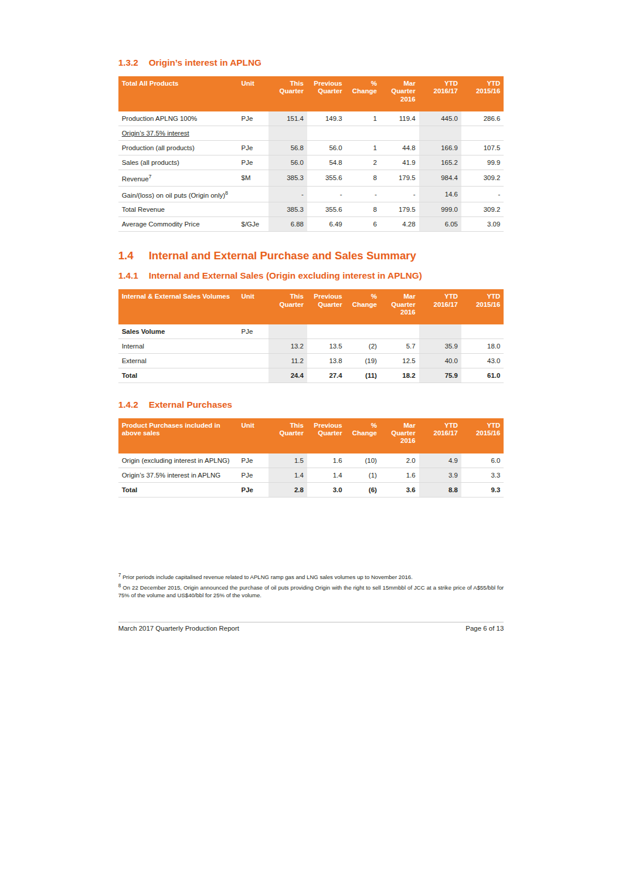1.3.2 Origin’s interest in APLNG
| Total All Products | Unit | This Quarter | Previous Quarter | % Change | Mar Quarter 2016 | YTD 2016/17 | YTD 2015/16 |
| --- | --- | --- | --- | --- | --- | --- | --- |
| Production APLNG 100% | PJe | 151.4 | 149.3 | 1 | 119.4 | 445.0 | 286.6 |
| Origin’s 37.5% interest | | | | | | | |
| Production (all products) | PJe | 56.8 | 56.0 | 1 | 44.8 | 166.9 | 107.5 |
| Sales (all products) | PJe | 56.0 | 54.8 | 2 | 41.9 | 165.2 | 99.9 |
| Revenue 7 | $M | 385.3 | 355.6 | 8 | 179.5 | 984.4 | 309.2 |
| Gain/(loss) on oil puts (Origin only) 8 | | - | - | - | - | 14.6 | - |
| Total Revenue | | 385.3 | 355.6 | 8 | 179.5 | 999.0 | 309.2 |
| Average Commodity Price | $/GJe | 6.88 | 6.49 | 6 | 4.28 | 6.05 | 3.09 |
1.4 Internal and External Purchase and Sales Summary
1.4.1 Internal and External Sales (Origin excluding interest in APLNG)
| Internal & External Sales Volumes | Unit | This Quarter | Previous Quarter | % Change | Mar Quarter 2016 | YTD 2016/17 | YTD 2015/16 |
| --- | --- | --- | --- | --- | --- | --- | --- |
| Sales Volume | PJe | | | | | | |
| Internal | | 13.2 | 13.5 | (2) | 5.7 | 35.9 | 18.0 |
| External | | 11.2 | 13.8 | (19) | 12.5 | 40.0 | 43.0 |
| Total | | 24.4 | 27.4 | (11) | 18.2 | 75.9 | 61.0 |
1.4.2 External Purchases
| Product Purchases included in above sales | Unit | This Quarter | Previous Quarter | % Change | Mar Quarter 2016 | YTD 2016/17 | YTD 2015/16 |
| --- | --- | --- | --- | --- | --- | --- | --- |
| Origin (excluding interest in APLNG) | PJe | 1.5 | 1.6 | (10) | 2.0 | 4.9 | 6.0 |
| Origin’s 37.5% interest in APLNG | PJe | 1.4 | 1.4 | (1) | 1.6 | 3.9 | 3.3 |
| Total | PJe | 2.8 | 3.0 | (6) | 3.6 | 8.8 | 9.3 |
7 Prior periods include capitalised revenue related to APLNG ramp gas and LNG sales volumes up to November 2016.
8 On 22 December 2015, Origin announced the purchase of oil puts providing Origin with the right to sell 15mmbbl of JCC at a strike price of A$55/bbl for 75% of the volume and US$40/bbl for 25% of the volume.
March 2017 Quarterly Production Report Page 6 of 13